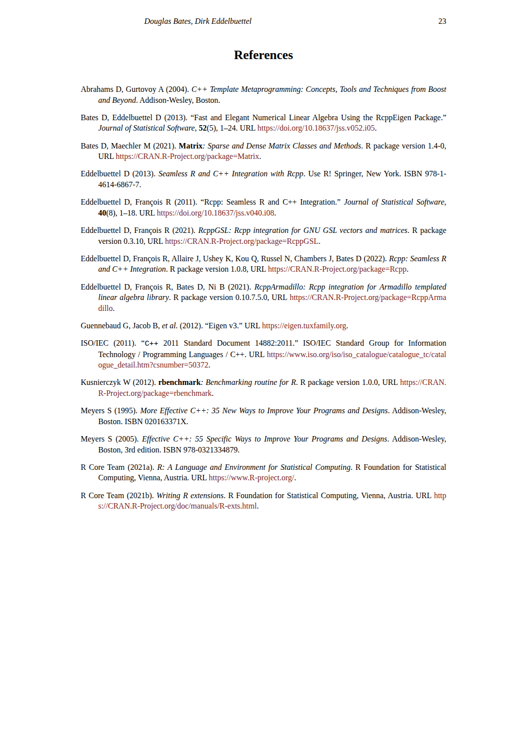Douglas Bates, Dirk Eddelbuettel 23
References
Abrahams D, Gurtovoy A (2004). C++ Template Metaprogramming: Concepts, Tools and Techniques from Boost and Beyond. Addison-Wesley, Boston.
Bates D, Eddelbuettel D (2013). “Fast and Elegant Numerical Linear Algebra Using the RcppEigen Package.” Journal of Statistical Software, 52(5), 1–24. URL https://doi.org/10.18637/jss.v052.i05.
Bates D, Maechler M (2021). Matrix: Sparse and Dense Matrix Classes and Methods. R package version 1.4-0, URL https://CRAN.R-Project.org/package=Matrix.
Eddelbuettel D (2013). Seamless R and C++ Integration with Rcpp. Use R! Springer, New York. ISBN 978-1-4614-6867-7.
Eddelbuettel D, François R (2011). “Rcpp: Seamless R and C++ Integration.” Journal of Statistical Software, 40(8), 1–18. URL https://doi.org/10.18637/jss.v040.i08.
Eddelbuettel D, François R (2021). RcppGSL: Rcpp integration for GNU GSL vectors and matrices. R package version 0.3.10, URL https://CRAN.R-Project.org/package=RcppGSL.
Eddelbuettel D, François R, Allaire J, Ushey K, Kou Q, Russel N, Chambers J, Bates D (2022). Rcpp: Seamless R and C++ Integration. R package version 1.0.8, URL https://CRAN.R-Project.org/package=Rcpp.
Eddelbuettel D, François R, Bates D, Ni B (2021). RcppArmadillo: Rcpp integration for Armadillo templated linear algebra library. R package version 0.10.7.5.0, URL https://CRAN.R-Project.org/package=RcppArmadillo.
Guennebaud G, Jacob B, et al. (2012). “Eigen v3.” URL https://eigen.tuxfamily.org.
ISO/IEC (2011). “C++ 2011 Standard Document 14882:2011.” ISO/IEC Standard Group for Information Technology / Programming Languages / C++. URL https://www.iso.org/iso/iso_catalogue/catalogue_tc/catalogue_detail.htm?csnumber=50372.
Kusnierczyk W (2012). rbenchmark: Benchmarking routine for R. R package version 1.0.0, URL https://CRAN.R-Project.org/package=rbenchmark.
Meyers S (1995). More Effective C++: 35 New Ways to Improve Your Programs and Designs. Addison-Wesley, Boston. ISBN 020163371X.
Meyers S (2005). Effective C++: 55 Specific Ways to Improve Your Programs and Designs. Addison-Wesley, Boston, 3rd edition. ISBN 978-0321334879.
R Core Team (2021a). R: A Language and Environment for Statistical Computing. R Foundation for Statistical Computing, Vienna, Austria. URL https://www.R-project.org/.
R Core Team (2021b). Writing R extensions. R Foundation for Statistical Computing, Vienna, Austria. URL https://CRAN.R-Project.org/doc/manuals/R-exts.html.